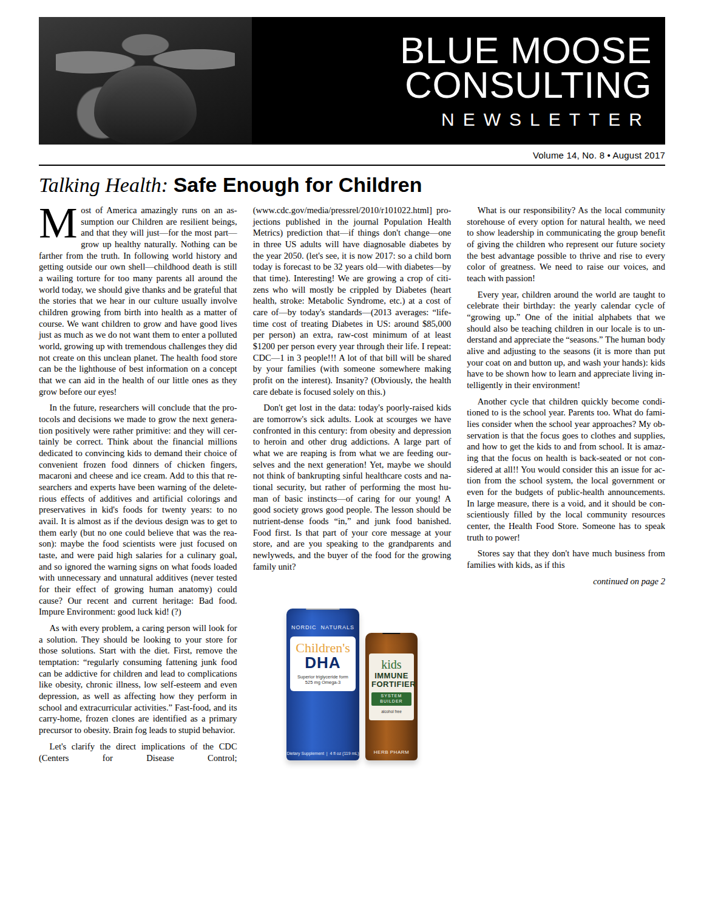Blue Moose Consulting
Newsletter
Volume 14, No. 8 • August 2017
Talking Health: Safe Enough for Children
Most of America amazingly runs on an assumption our Children are resilient beings, and that they will just—for the most part—grow up healthy naturally. Nothing can be farther from the truth. In following world history and getting outside our own shell—childhood death is still a wailing torture for too many parents all around the world today, we should give thanks and be grateful that the stories that we hear in our culture usually involve children growing from birth into health as a matter of course. We want children to grow and have good lives just as much as we do not want them to enter a polluted world, growing up with tremendous challenges they did not create on this unclean planet. The health food store can be the lighthouse of best information on a concept that we can aid in the health of our little ones as they grow before our eyes!
In the future, researchers will conclude that the protocols and decisions we made to grow the next generation positively were rather primitive: and they will certainly be correct. Think about the financial millions dedicated to convincing kids to demand their choice of convenient frozen food dinners of chicken fingers, macaroni and cheese and ice cream. Add to this that researchers and experts have been warning of the deleterious effects of additives and artificial colorings and preservatives in kid's foods for twenty years: to no avail. It is almost as if the devious design was to get to them early (but no one could believe that was the reason): maybe the food scientists were just focused on taste, and were paid high salaries for a culinary goal, and so ignored the warning signs on what foods loaded with unnecessary and unnatural additives (never tested for their effect of growing human anatomy) could cause? Our recent and current heritage: Bad food. Impure Environment: good luck kid! (?)
As with every problem, a caring person will look for a solution. They should be looking to your store for those solutions. Start with the diet. First, remove the temptation: “regularly consuming fattening junk food can be addictive for children and lead to complications like obesity, chronic illness, low self-esteem and even depression, as well as affecting how they perform in school and extracurricular activities.” Fast-food, and its carry-home, frozen clones are identified as a primary precursor to obesity. Brain fog leads to stupid behavior.
Let's clarify the direct implications of the CDC (Centers for Disease Control; (www.cdc.gov/media/pressrel/2010/r101022.html] projections published in the journal Population Health Metrics) prediction that—if things don't change—one in three US adults will have diagnosable diabetes by the year 2050. (let's see, it is now 2017: so a child born today is forecast to be 32 years old—with diabetes—by that time). Interesting! We are growing a crop of citizens who will mostly be crippled by Diabetes (heart health, stroke: Metabolic Syndrome, etc.) at a cost of care of—by today's standards—(2013 averages: “lifetime cost of treating Diabetes in US: around $85,000 per person) an extra, raw-cost minimum of at least $1200 per person every year through their life. I repeat: CDC—1 in 3 people!!! A lot of that bill will be shared by your families (with someone somewhere making profit on the interest). Insanity? (Obviously, the health care debate is focused solely on this.)
Don't get lost in the data: today's poorly-raised kids are tomorrow's sick adults. Look at scourges we have confronted in this century: from obesity and depression to heroin and other drug addictions. A large part of what we are reaping is from what we are feeding ourselves and the next generation! Yet, maybe we should not think of bankrupting sinful healthcare costs and national security, but rather of performing the most human of basic instincts—of caring for our young! A good society grows good people. The lesson should be nutrient-dense foods “in,” and junk food banished. Food first. Is that part of your core message at your store, and are you speaking to the grandparents and newlyweds, and the buyer of the food for the growing family unit?
NORDIC NATURALS
Children's
DHA
Superior triglyceride form
525 mg Omega-3
Dietary Supplement | 4 fl oz (119 mL)
kids
IMMUNE
FORTIFIER
SYSTEM BUILDER
alcohol free
HERB PHARM
What is our responsibility? As the local community storehouse of every option for natural health, we need to show leadership in communicating the group benefit of giving the children who represent our future society the best advantage possible to thrive and rise to every color of greatness. We need to raise our voices, and teach with passion!
Every year, children around the world are taught to celebrate their birthday: the yearly calendar cycle of “growing up.” One of the initial alphabets that we should also be teaching children in our locale is to understand and appreciate the “seasons.” The human body alive and adjusting to the seasons (it is more than put your coat on and button up, and wash your hands): kids have to be shown how to learn and appreciate living intelligently in their environment!
Another cycle that children quickly become conditioned to is the school year. Parents too. What do families consider when the school year approaches? My observation is that the focus goes to clothes and supplies, and how to get the kids to and from school. It is amazing that the focus on health is back-seated or not considered at all!! You would consider this an issue for action from the school system, the local government or even for the budgets of public-health announcements. In large measure, there is a void, and it should be conscientiously filled by the local community resources center, the Health Food Store. Someone has to speak truth to power!
Stores say that they don't have much business from families with kids, as if this
continued on page 2